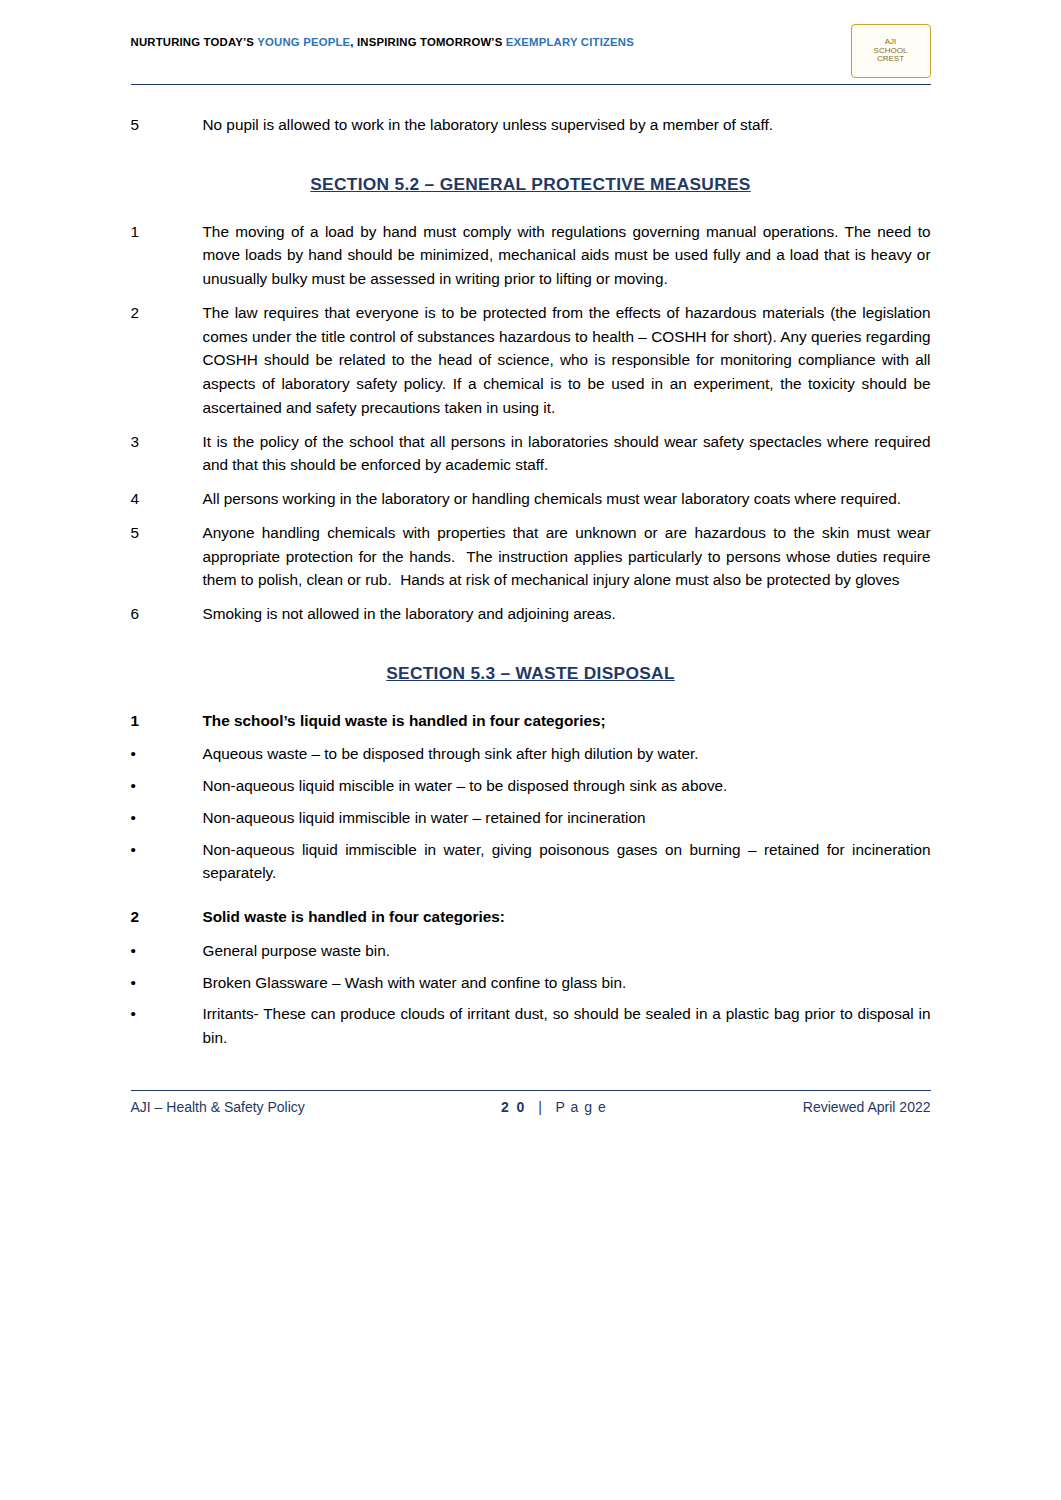Nurturing Today’s Young People, Inspiring Tomorrow’s Exemplary Citizens
AJI
SCHOOL
CREST
5 No pupil is allowed to work in the laboratory unless supervised by a member of staff.
SECTION 5.2 – GENERAL PROTECTIVE MEASURES
1 The moving of a load by hand must comply with regulations governing manual operations. The need to move loads by hand should be minimized, mechanical aids must be used fully and a load that is heavy or unusually bulky must be assessed in writing prior to lifting or moving.
2 The law requires that everyone is to be protected from the effects of hazardous materials (the legislation comes under the title control of substances hazardous to health – COSHH for short). Any queries regarding COSHH should be related to the head of science, who is responsible for monitoring compliance with all aspects of laboratory safety policy. If a chemical is to be used in an experiment, the toxicity should be ascertained and safety precautions taken in using it.
3 It is the policy of the school that all persons in laboratories should wear safety spectacles where required and that this should be enforced by academic staff.
4 All persons working in the laboratory or handling chemicals must wear laboratory coats where required.
5 Anyone handling chemicals with properties that are unknown or are hazardous to the skin must wear appropriate protection for the hands. The instruction applies particularly to persons whose duties require them to polish, clean or rub. Hands at risk of mechanical injury alone must also be protected by gloves
6 Smoking is not allowed in the laboratory and adjoining areas.
SECTION 5.3 – WASTE DISPOSAL
1 The school’s liquid waste is handled in four categories;
• Aqueous waste – to be disposed through sink after high dilution by water.
• Non-aqueous liquid miscible in water – to be disposed through sink as above.
• Non-aqueous liquid immiscible in water – retained for incineration
• Non-aqueous liquid immiscible in water, giving poisonous gases on burning – retained for incineration separately.
2 Solid waste is handled in four categories:
• General purpose waste bin.
• Broken Glassware – Wash with water and confine to glass bin.
• Irritants- These can produce clouds of irritant dust, so should be sealed in a plastic bag prior to disposal in bin.
AJI – Health & Safety Policy
2 0 | P a g e
Reviewed April 2022